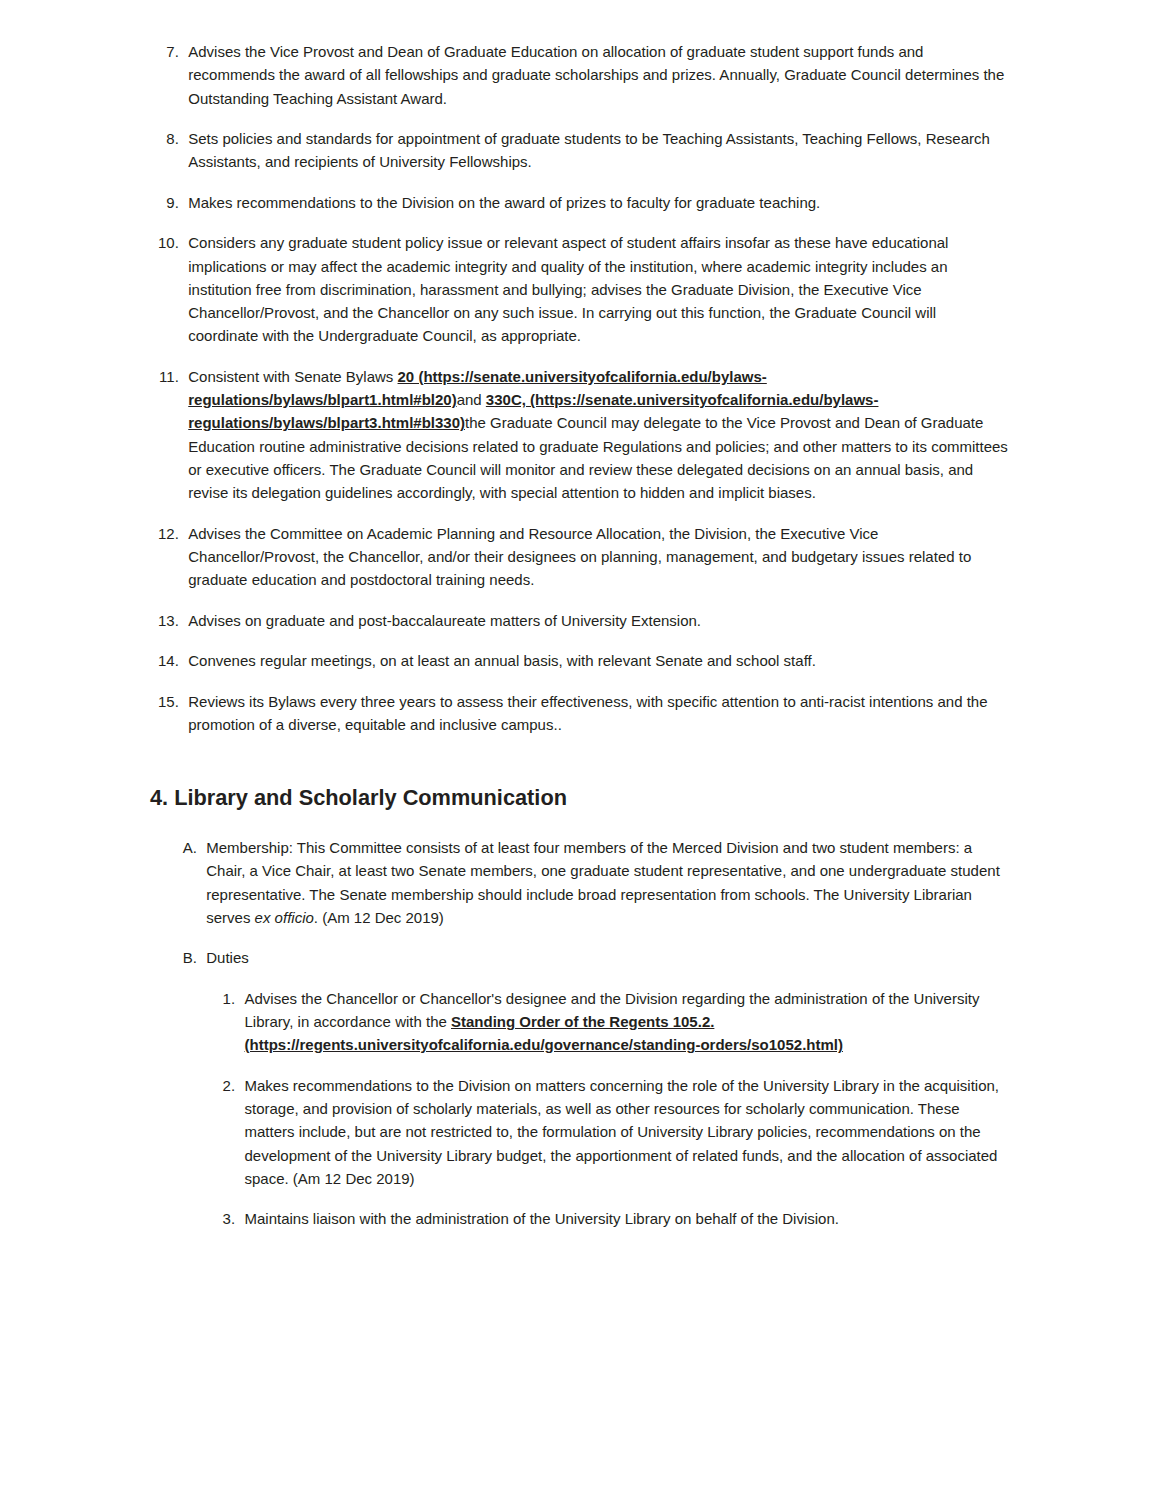Advises the Vice Provost and Dean of Graduate Education on allocation of graduate student support funds and recommends the award of all fellowships and graduate scholarships and prizes. Annually, Graduate Council determines the Outstanding Teaching Assistant Award.
Sets policies and standards for appointment of graduate students to be Teaching Assistants, Teaching Fellows, Research Assistants, and recipients of University Fellowships.
Makes recommendations to the Division on the award of prizes to faculty for graduate teaching.
Considers any graduate student policy issue or relevant aspect of student affairs insofar as these have educational implications or may affect the academic integrity and quality of the institution, where academic integrity includes an institution free from discrimination, harassment and bullying; advises the Graduate Division, the Executive Vice Chancellor/Provost, and the Chancellor on any such issue. In carrying out this function, the Graduate Council will coordinate with the Undergraduate Council, as appropriate.
Consistent with Senate Bylaws 20 (https://senate.universityofcalifornia.edu/bylaws-regulations/bylaws/blpart1.html#bl20) and 330C, (https://senate.universityofcalifornia.edu/bylaws-regulations/bylaws/blpart3.html#bl330) the Graduate Council may delegate to the Vice Provost and Dean of Graduate Education routine administrative decisions related to graduate Regulations and policies; and other matters to its committees or executive officers. The Graduate Council will monitor and review these delegated decisions on an annual basis, and revise its delegation guidelines accordingly, with special attention to hidden and implicit biases.
Advises the Committee on Academic Planning and Resource Allocation, the Division, the Executive Vice Chancellor/Provost, the Chancellor, and/or their designees on planning, management, and budgetary issues related to graduate education and postdoctoral training needs.
Advises on graduate and post-baccalaureate matters of University Extension.
Convenes regular meetings, on at least an annual basis, with relevant Senate and school staff.
Reviews its Bylaws every three years to assess their effectiveness, with specific attention to anti-racist intentions and the promotion of a diverse, equitable and inclusive campus..
4. Library and Scholarly Communication
Membership: This Committee consists of at least four members of the Merced Division and two student members: a Chair, a Vice Chair, at least two Senate members, one graduate student representative, and one undergraduate student representative. The Senate membership should include broad representation from schools. The University Librarian serves ex officio. (Am 12 Dec 2019)
Duties
Advises the Chancellor or Chancellor's designee and the Division regarding the administration of the University Library, in accordance with the Standing Order of the Regents 105.2. (https://regents.universityofcalifornia.edu/governance/standing-orders/so1052.html)
Makes recommendations to the Division on matters concerning the role of the University Library in the acquisition, storage, and provision of scholarly materials, as well as other resources for scholarly communication. These matters include, but are not restricted to, the formulation of University Library policies, recommendations on the development of the University Library budget, the apportionment of related funds, and the allocation of associated space. (Am 12 Dec 2019)
Maintains liaison with the administration of the University Library on behalf of the Division.